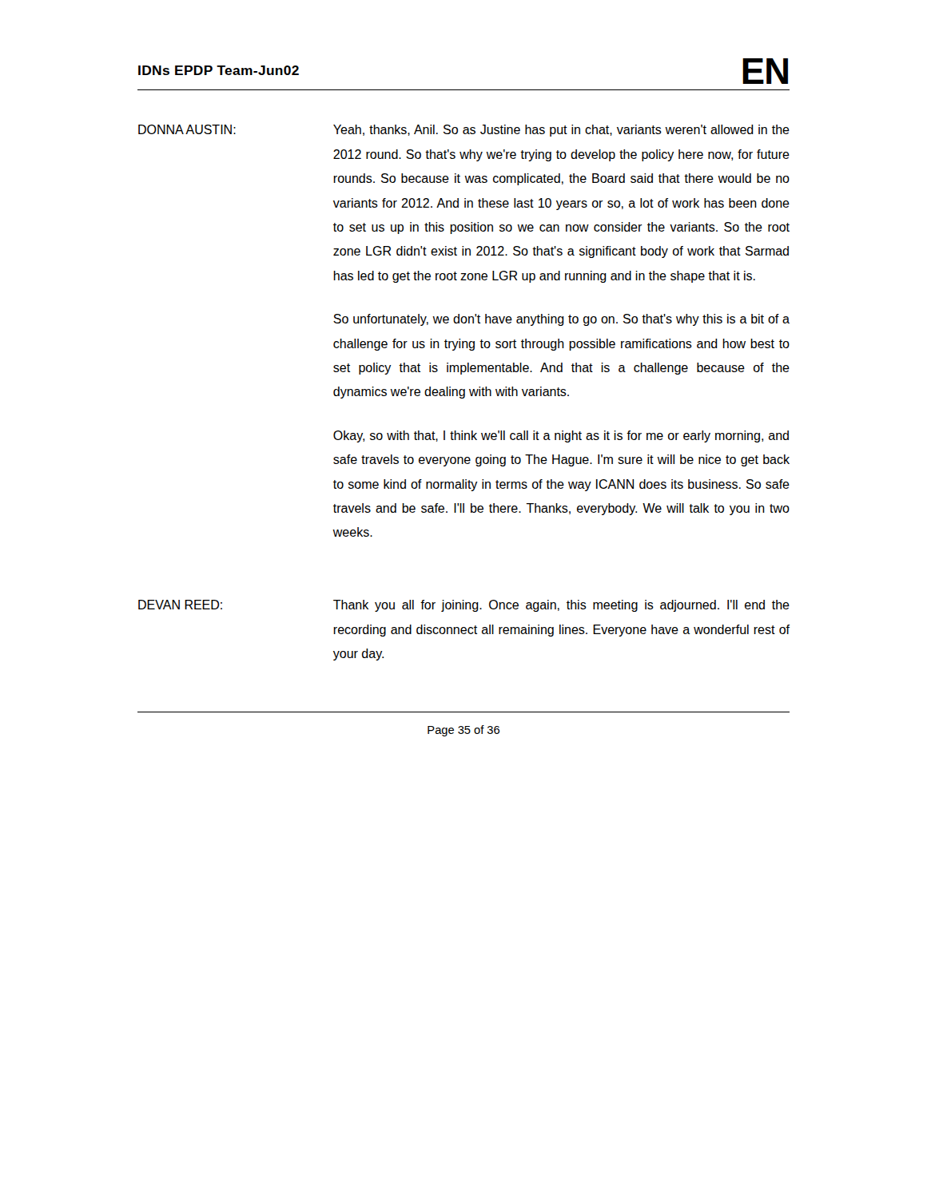IDNs EPDP Team-Jun02
EN
Donna Austin:
Yeah, thanks, Anil. So as Justine has put in chat, variants weren't allowed in the 2012 round. So that's why we're trying to develop the policy here now, for future rounds. So because it was complicated, the Board said that there would be no variants for 2012. And in these last 10 years or so, a lot of work has been done to set us up in this position so we can now consider the variants. So the root zone LGR didn't exist in 2012. So that's a significant body of work that Sarmad has led to get the root zone LGR up and running and in the shape that it is.
So unfortunately, we don't have anything to go on. So that's why this is a bit of a challenge for us in trying to sort through possible ramifications and how best to set policy that is implementable. And that is a challenge because of the dynamics we're dealing with with variants.
Okay, so with that, I think we'll call it a night as it is for me or early morning, and safe travels to everyone going to The Hague. I'm sure it will be nice to get back to some kind of normality in terms of the way ICANN does its business. So safe travels and be safe. I'll be there. Thanks, everybody. We will talk to you in two weeks.
Devan Reed:
Thank you all for joining. Once again, this meeting is adjourned. I'll end the recording and disconnect all remaining lines. Everyone have a wonderful rest of your day.
Page 35 of 36